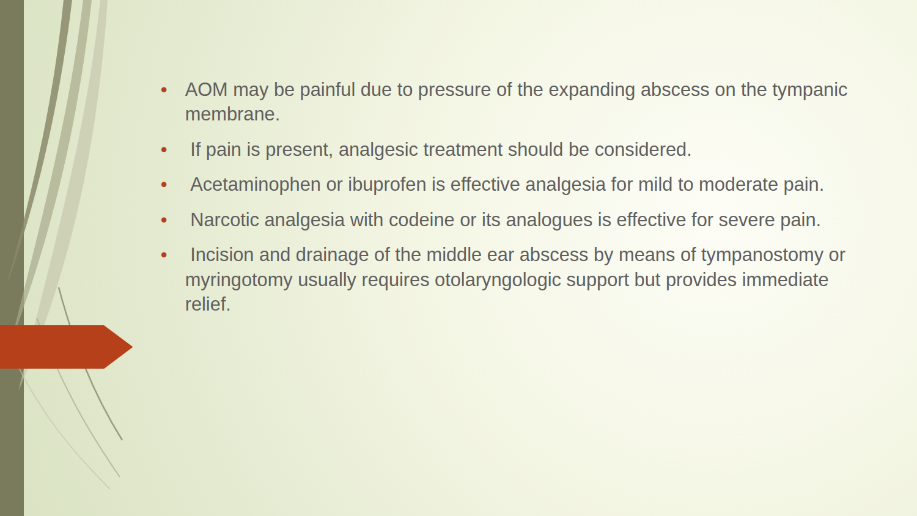AOM may be painful due to pressure of the expanding abscess on the tympanic membrane.
If pain is present, analgesic treatment should be considered.
Acetaminophen or ibuprofen is effective analgesia for mild to moderate pain.
Narcotic analgesia with codeine or its analogues is effective for severe pain.
Incision and drainage of the middle ear abscess by means of tympanostomy or myringotomy usually requires otolaryngologic support but provides immediate relief.